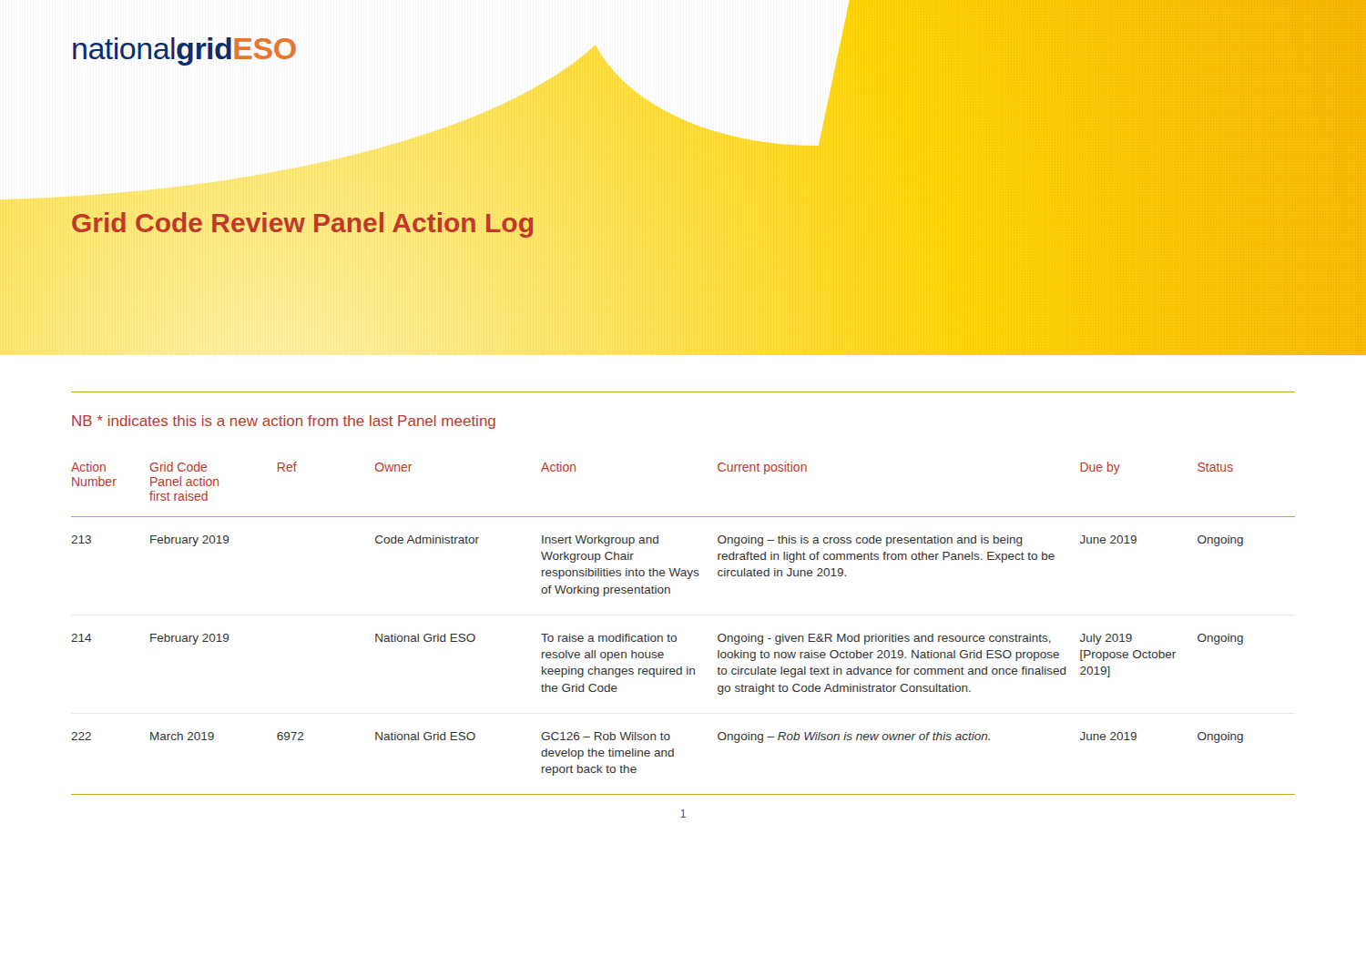national grid ESO
Grid Code Review Panel Action Log
NB * indicates this is a new action from the last Panel meeting
| Action Number | Grid Code Panel action first raised | Ref | Owner | Action | Current position | Due by | Status |
| --- | --- | --- | --- | --- | --- | --- | --- |
| 213 | February 2019 | | Code Administrator | Insert Workgroup and Workgroup Chair responsibilities into the Ways of Working presentation | Ongoing – this is a cross code presentation and is being redrafted in light of comments from other Panels. Expect to be circulated in June 2019. | June 2019 | Ongoing |
| 214 | February 2019 | | National Grid ESO | To raise a modification to resolve all open house keeping changes required in the Grid Code | Ongoing - given E&R Mod priorities and resource constraints, looking to now raise October 2019. National Grid ESO propose to circulate legal text in advance for comment and once finalised go straight to Code Administrator Consultation. | July 2019 [Propose October 2019] | Ongoing |
| 222 | March 2019 | 6972 | National Grid ESO | GC126 – Rob Wilson to develop the timeline and report back to the | Ongoing – Rob Wilson is new owner of this action. | June 2019 | Ongoing |
1